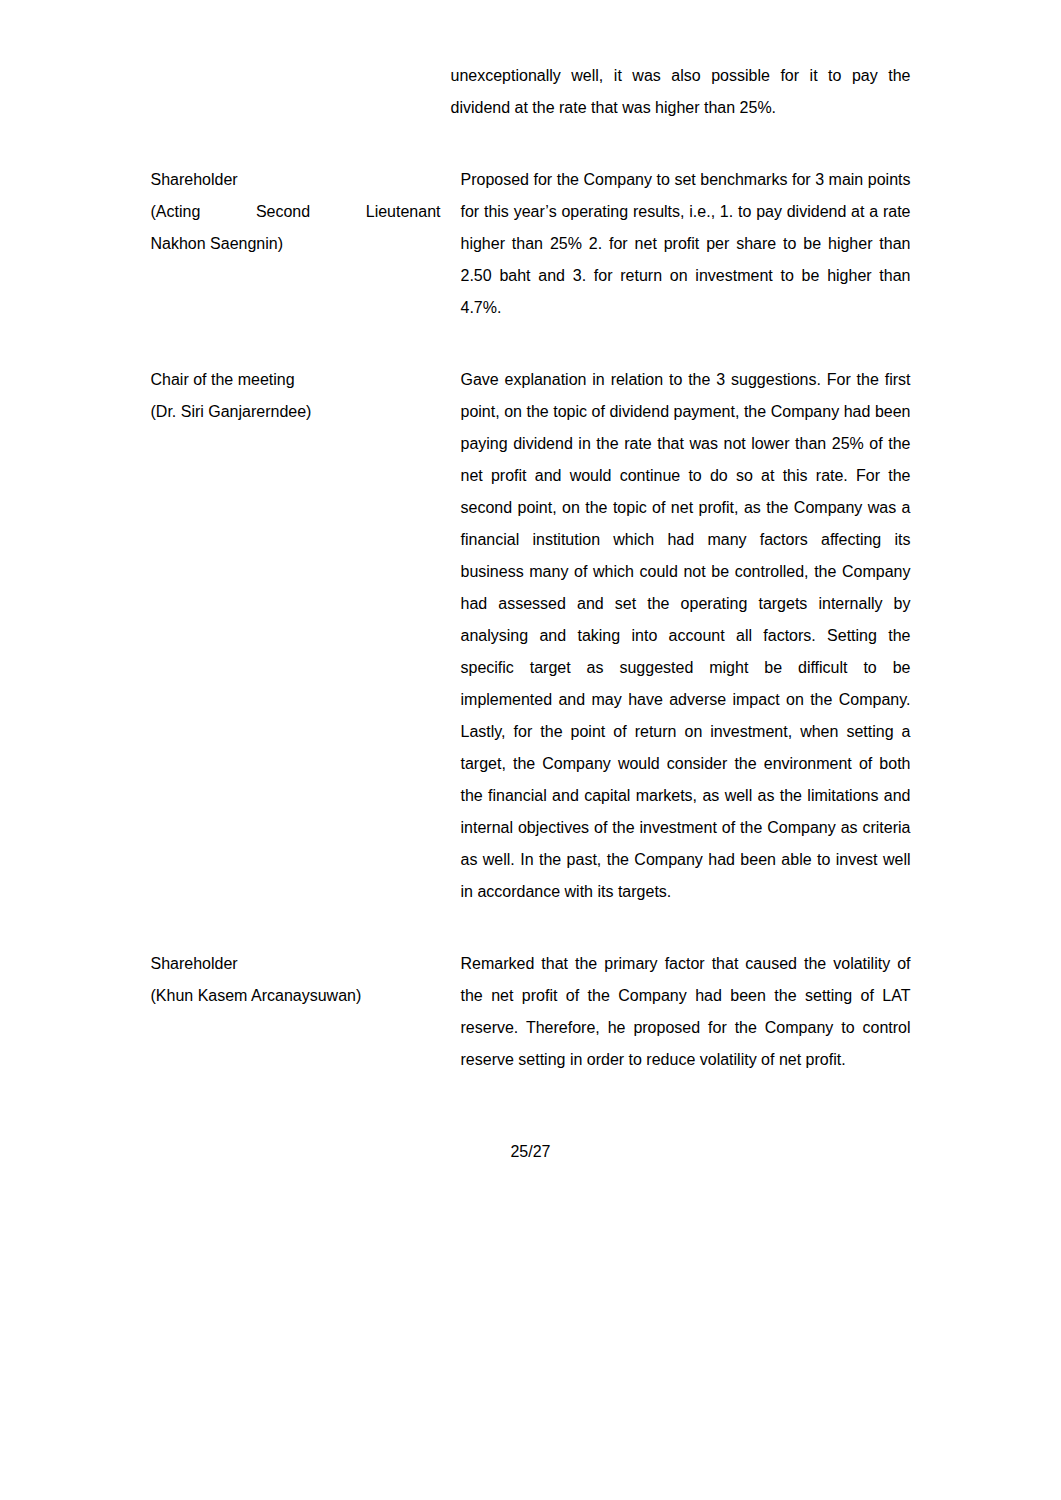unexceptionally well, it was also possible for it to pay the dividend at the rate that was higher than 25%.
Shareholder (Acting Second Lieutenant Nakhon Saengnin)
Proposed for the Company to set benchmarks for 3 main points for this year’s operating results, i.e., 1. to pay dividend at a rate higher than 25% 2. for net profit per share to be higher than 2.50 baht and 3. for return on investment to be higher than 4.7%.
Chair of the meeting (Dr. Siri Ganjarerndee)
Gave explanation in relation to the 3 suggestions. For the first point, on the topic of dividend payment, the Company had been paying dividend in the rate that was not lower than 25% of the net profit and would continue to do so at this rate. For the second point, on the topic of net profit, as the Company was a financial institution which had many factors affecting its business many of which could not be controlled, the Company had assessed and set the operating targets internally by analysing and taking into account all factors. Setting the specific target as suggested might be difficult to be implemented and may have adverse impact on the Company. Lastly, for the point of return on investment, when setting a target, the Company would consider the environment of both the financial and capital markets, as well as the limitations and internal objectives of the investment of the Company as criteria as well. In the past, the Company had been able to invest well in accordance with its targets.
Shareholder (Khun Kasem Arcanaysuwan)
Remarked that the primary factor that caused the volatility of the net profit of the Company had been the setting of LAT reserve. Therefore, he proposed for the Company to control reserve setting in order to reduce volatility of net profit.
25/27